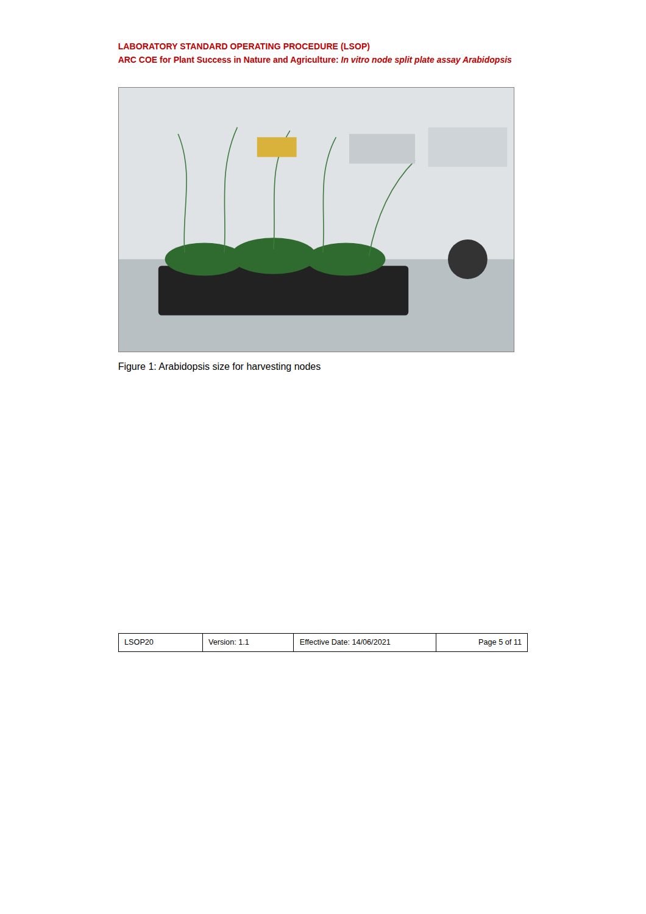LABORATORY STANDARD OPERATING PROCEDURE (LSOP)
ARC COE for Plant Success in Nature and Agriculture: In vitro node split plate assay Arabidopsis
Figure 1: Arabidopsis size for harvesting nodes
| LSOP20 | Version: 1.1 | Effective Date: 14/06/2021 | Page 5 of 11 |